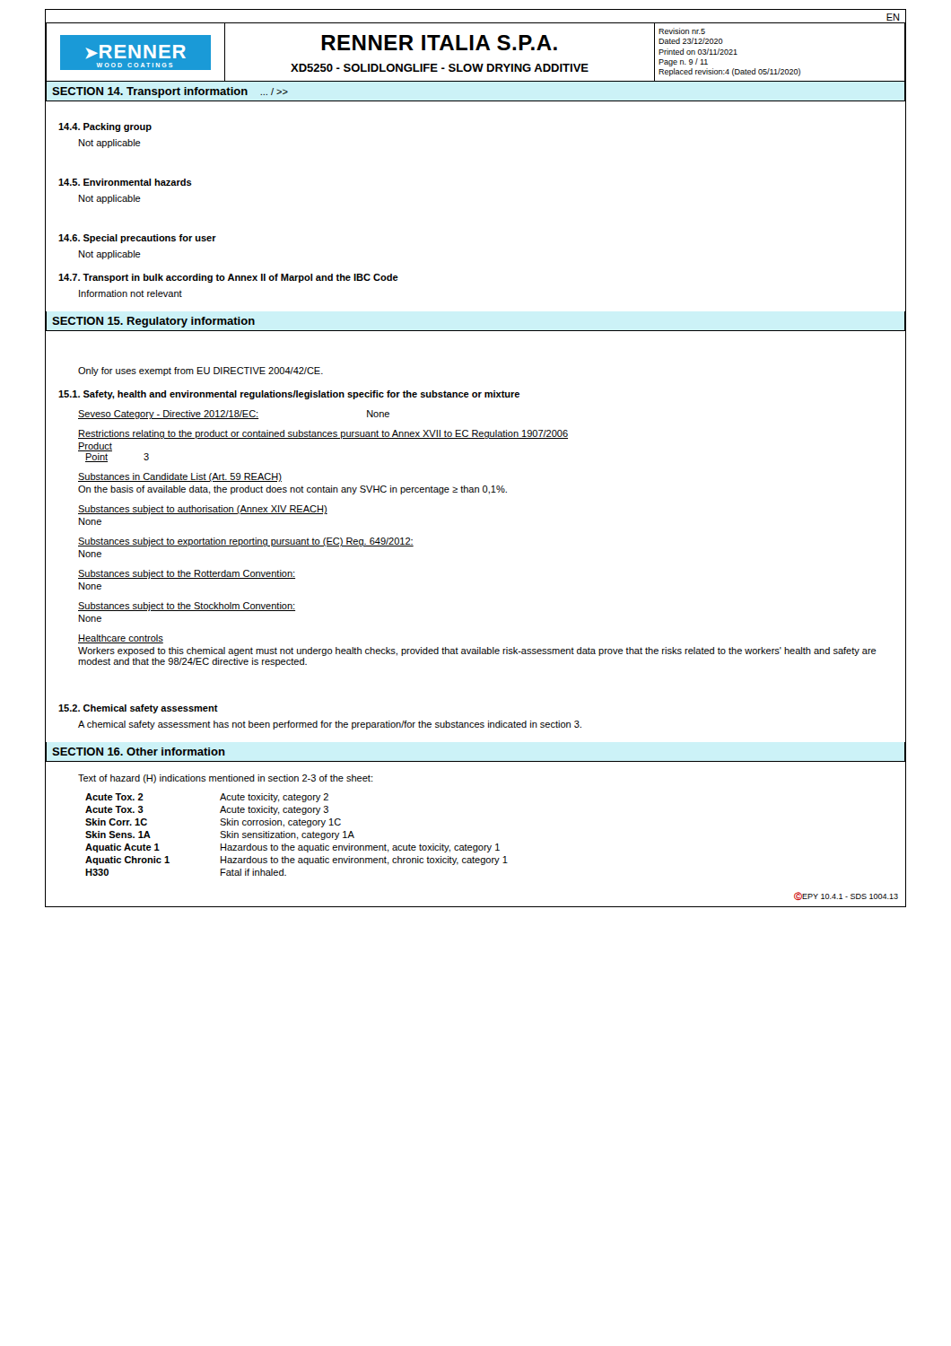EN
| ➤ RENNER WOOD COATINGS | RENNER ITALIA S.P.A. XD5250 - SOLIDLONGLIFE - SLOW DRYING ADDITIVE | Revision nr.5 Dated 23/12/2020 Printed on 03/11/2021 Page n. 9 / 11 Replaced revision:4 (Dated 05/11/2020) |
SECTION 14. Transport information ... / >>
14.4. Packing group
Not applicable
14.5. Environmental hazards
Not applicable
14.6. Special precautions for user
Not applicable
14.7. Transport in bulk according to Annex II of Marpol and the IBC Code
Information not relevant
SECTION 15. Regulatory information
Only for uses exempt from EU DIRECTIVE 2004/42/CE.
15.1. Safety, health and environmental regulations/legislation specific for the substance or mixture
Seveso Category - Directive 2012/18/EC: None
Restrictions relating to the product or contained substances pursuant to Annex XVII to EC Regulation 1907/2006
Product
| Point | 3 |
Substances in Candidate List (Art. 59 REACH)
On the basis of available data, the product does not contain any SVHC in percentage ≥ than 0,1%.
Substances subject to authorisation (Annex XIV REACH)
None
Substances subject to exportation reporting pursuant to (EC) Reg. 649/2012:
None
Substances subject to the Rotterdam Convention:
None
Substances subject to the Stockholm Convention:
None
Healthcare controls
Workers exposed to this chemical agent must not undergo health checks, provided that available risk-assessment data prove that the risks related to the workers' health and safety are modest and that the 98/24/EC directive is respected.
15.2. Chemical safety assessment
A chemical safety assessment has not been performed for the preparation/for the substances indicated in section 3.
SECTION 16. Other information
Text of hazard (H) indications mentioned in section 2-3 of the sheet:
| Acute Tox. 2 | Acute toxicity, category 2 |
| Acute Tox. 3 | Acute toxicity, category 3 |
| Skin Corr. 1C | Skin corrosion, category 1C |
| Skin Sens. 1A | Skin sensitization, category 1A |
| Aquatic Acute 1 | Hazardous to the aquatic environment, acute toxicity, category 1 |
| Aquatic Chronic 1 | Hazardous to the aquatic environment, chronic toxicity, category 1 |
| H330 | Fatal if inhaled. |
ⒸEPY 10.4.1 - SDS 1004.13